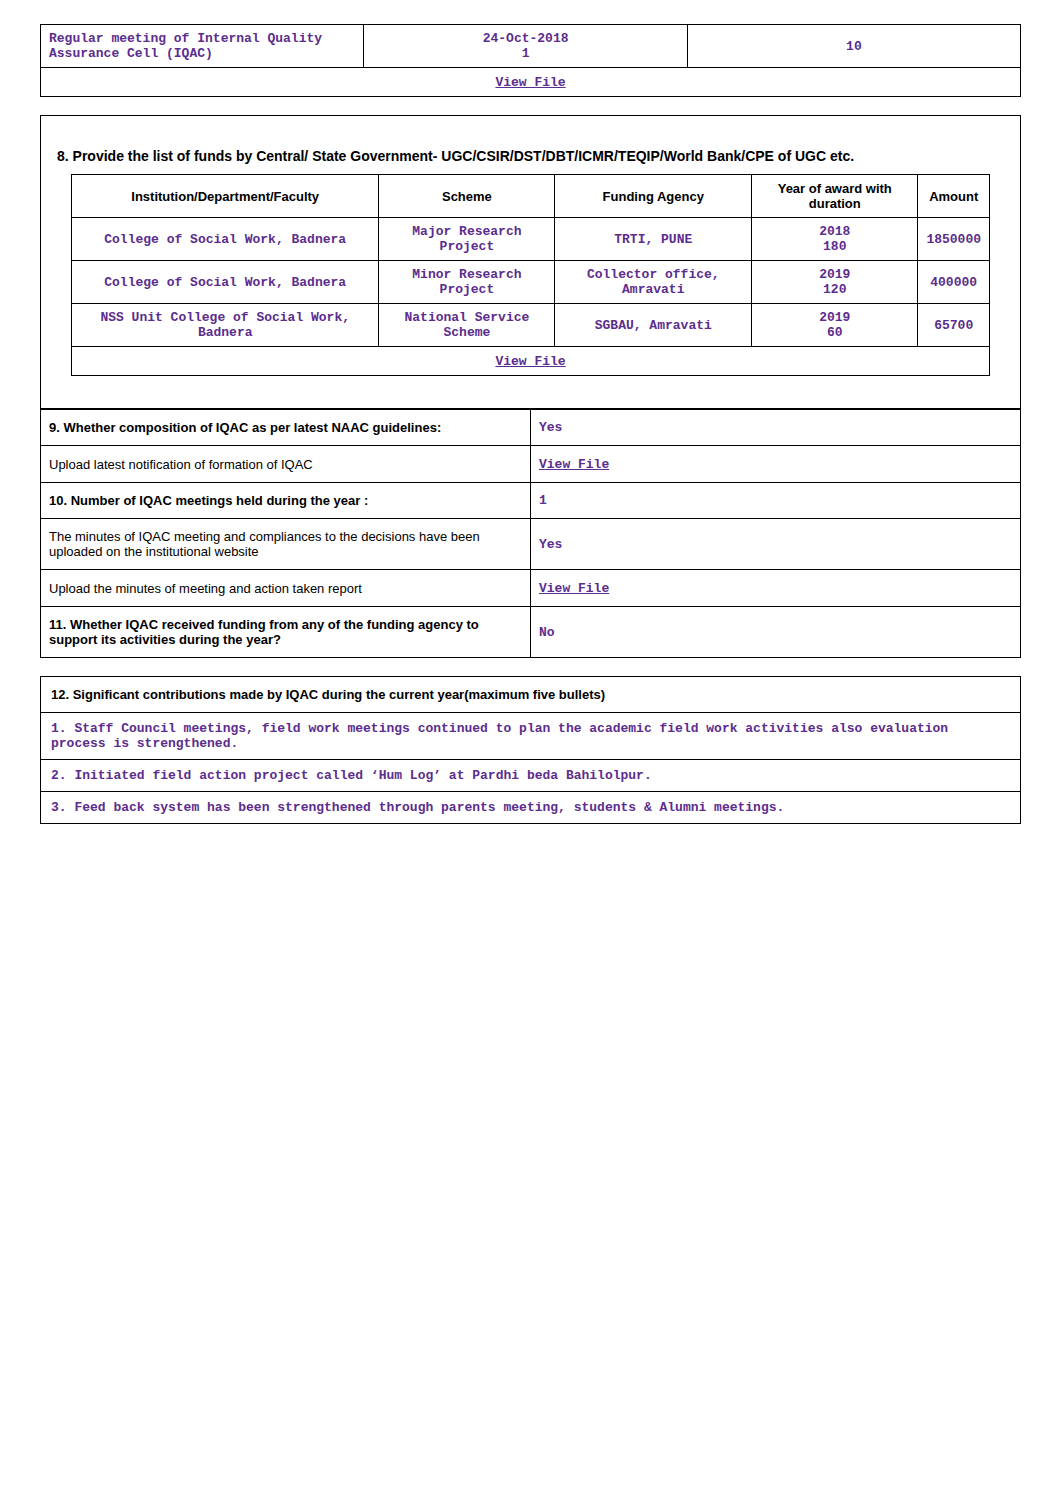| Regular meeting of Internal Quality Assurance Cell (IQAC) | 24-Oct-2018 1 | 10 |
| View File |
8. Provide the list of funds by Central/ State Government- UGC/CSIR/DST/DBT/ICMR/TEQIP/World Bank/CPE of UGC etc.
| Institution/Department/Faculty | Scheme | Funding Agency | Year of award with duration | Amount |
| --- | --- | --- | --- | --- |
| College of Social Work, Badnera | Major Research Project | TRTI, PUNE | 2018 180 | 1850000 |
| College of Social Work, Badnera | Minor Research Project | Collector office, Amravati | 2019 120 | 400000 |
| NSS Unit College of Social Work, Badnera | National Service Scheme | SGBAU, Amravati | 2019 60 | 65700 |
| View File |
| 9. Whether composition of IQAC as per latest NAAC guidelines: | Yes |
| Upload latest notification of formation of IQAC | View File |
| 10. Number of IQAC meetings held during the year : | 1 |
| The minutes of IQAC meeting and compliances to the decisions have been uploaded on the institutional website | Yes |
| Upload the minutes of meeting and action taken report | View File |
| 11. Whether IQAC received funding from any of the funding agency to support its activities during the year? | No |
12. Significant contributions made by IQAC during the current year(maximum five bullets)
1. Staff Council meetings, field work meetings continued to plan the academic field work activities also evaluation process is strengthened.
2. Initiated field action project called ‘Hum Log’ at Pardhi beda Bahilolpur.
3. Feed back system has been strengthened through parents meeting, students & Alumni meetings.